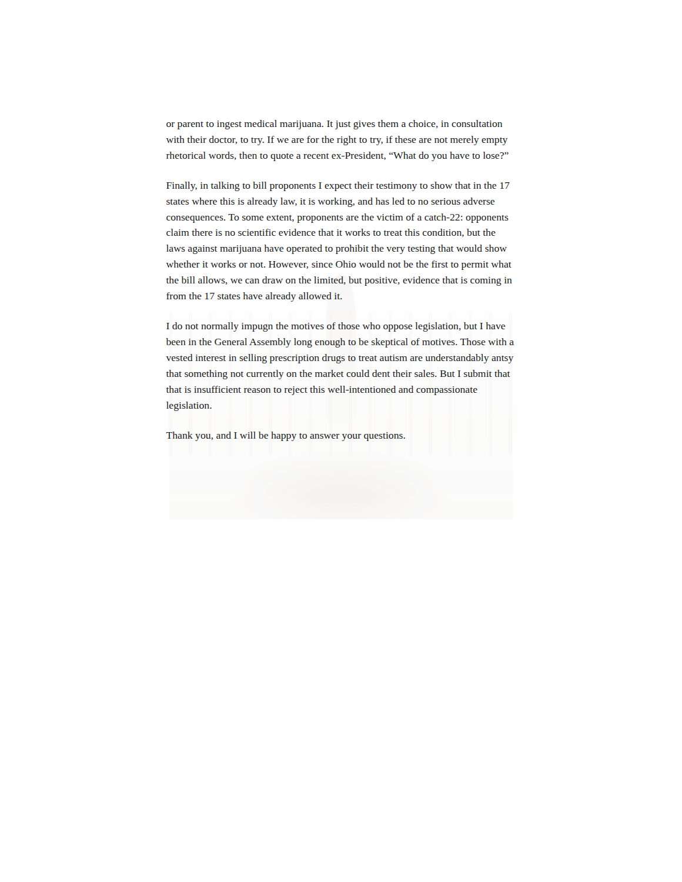or parent to ingest medical marijuana. It just gives them a choice, in consultation with their doctor, to try. If we are for the right to try, if these are not merely empty rhetorical words, then to quote a recent ex-President, “What do you have to lose?”
Finally, in talking to bill proponents I expect their testimony to show that in the 17 states where this is already law, it is working, and has led to no serious adverse consequences. To some extent, proponents are the victim of a catch-22: opponents claim there is no scientific evidence that it works to treat this condition, but the laws against marijuana have operated to prohibit the very testing that would show whether it works or not. However, since Ohio would not be the first to permit what the bill allows, we can draw on the limited, but positive, evidence that is coming in from the 17 states have already allowed it.
I do not normally impugn the motives of those who oppose legislation, but I have been in the General Assembly long enough to be skeptical of motives. Those with a vested interest in selling prescription drugs to treat autism are understandably antsy that something not currently on the market could dent their sales. But I submit that that is insufficient reason to reject this well-intentioned and compassionate legislation.
Thank you, and I will be happy to answer your questions.